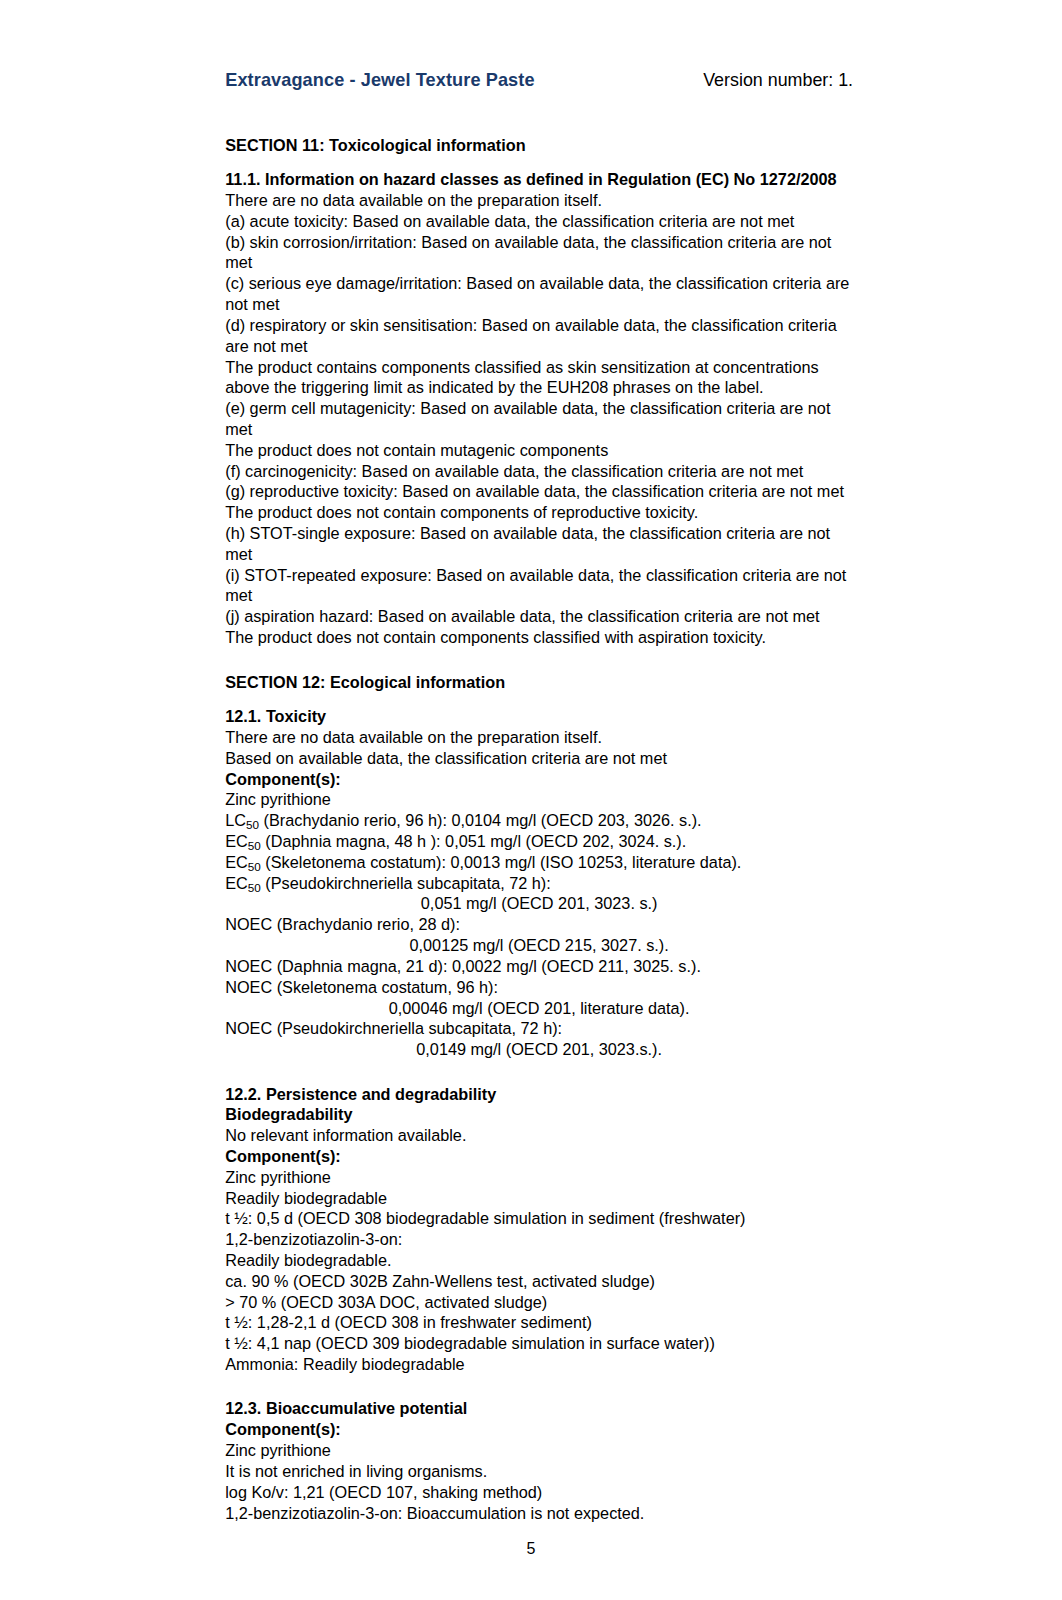Extravagance - Jewel Texture Paste
Version number: 1.
SECTION 11: Toxicological information
11.1. Information on hazard classes as defined in Regulation (EC) No 1272/2008
There are no data available on the preparation itself.
(a) acute toxicity: Based on available data, the classification criteria are not met
(b) skin corrosion/irritation: Based on available data, the classification criteria are not met
(c) serious eye damage/irritation: Based on available data, the classification criteria are not met
(d) respiratory or skin sensitisation: Based on available data, the classification criteria are not met
The product contains components classified as skin sensitization at concentrations above the triggering limit as indicated by the EUH208 phrases on the label.
(e) germ cell mutagenicity: Based on available data, the classification criteria are not met
The product does not contain mutagenic components
(f) carcinogenicity: Based on available data, the classification criteria are not met
(g) reproductive toxicity: Based on available data, the classification criteria are not met
The product does not contain components of reproductive toxicity.
(h) STOT-single exposure: Based on available data, the classification criteria are not met
(i) STOT-repeated exposure: Based on available data, the classification criteria are not met
(j) aspiration hazard: Based on available data, the classification criteria are not met
The product does not contain components classified with aspiration toxicity.
SECTION 12: Ecological information
12.1. Toxicity
There are no data available on the preparation itself.
Based on available data, the classification criteria are not met
Component(s):
Zinc pyrithione
LC50 (Brachydanio rerio, 96 h): 0,0104 mg/l (OECD 203, 3026. s.).
EC50 (Daphnia magna, 48 h ): 0,051 mg/l (OECD 202, 3024. s.).
EC50 (Skeletonema costatum): 0,0013 mg/l (ISO 10253, literature data).
EC50 (Pseudokirchneriella subcapitata, 72 h):
0,051 mg/l (OECD 201, 3023. s.)
NOEC (Brachydanio rerio, 28 d):
0,00125 mg/l (OECD 215, 3027. s.).
NOEC (Daphnia magna, 21 d): 0,0022 mg/l (OECD 211, 3025. s.).
NOEC (Skeletonema costatum, 96 h):
0,00046 mg/l (OECD 201, literature data).
NOEC (Pseudokirchneriella subcapitata, 72 h):
0,0149 mg/l (OECD 201, 3023.s.).
12.2. Persistence and degradability
Biodegradability
No relevant information available.
Component(s):
Zinc pyrithione
Readily biodegradable
t ½: 0,5 d (OECD 308 biodegradable simulation in sediment (freshwater)
1,2-benzizotiazolin-3-on:
Readily biodegradable.
ca. 90 % (OECD 302B Zahn-Wellens test, activated sludge)
> 70 % (OECD 303A DOC, activated sludge)
t ½: 1,28-2,1 d (OECD 308 in freshwater sediment)
t ½: 4,1 nap (OECD 309 biodegradable simulation in surface water))
Ammonia: Readily biodegradable
12.3. Bioaccumulative potential
Component(s):
Zinc pyrithione
It is not enriched in living organisms.
log Ko/v: 1,21 (OECD 107, shaking method)
1,2-benzizotiazolin-3-on: Bioaccumulation is not expected.
5